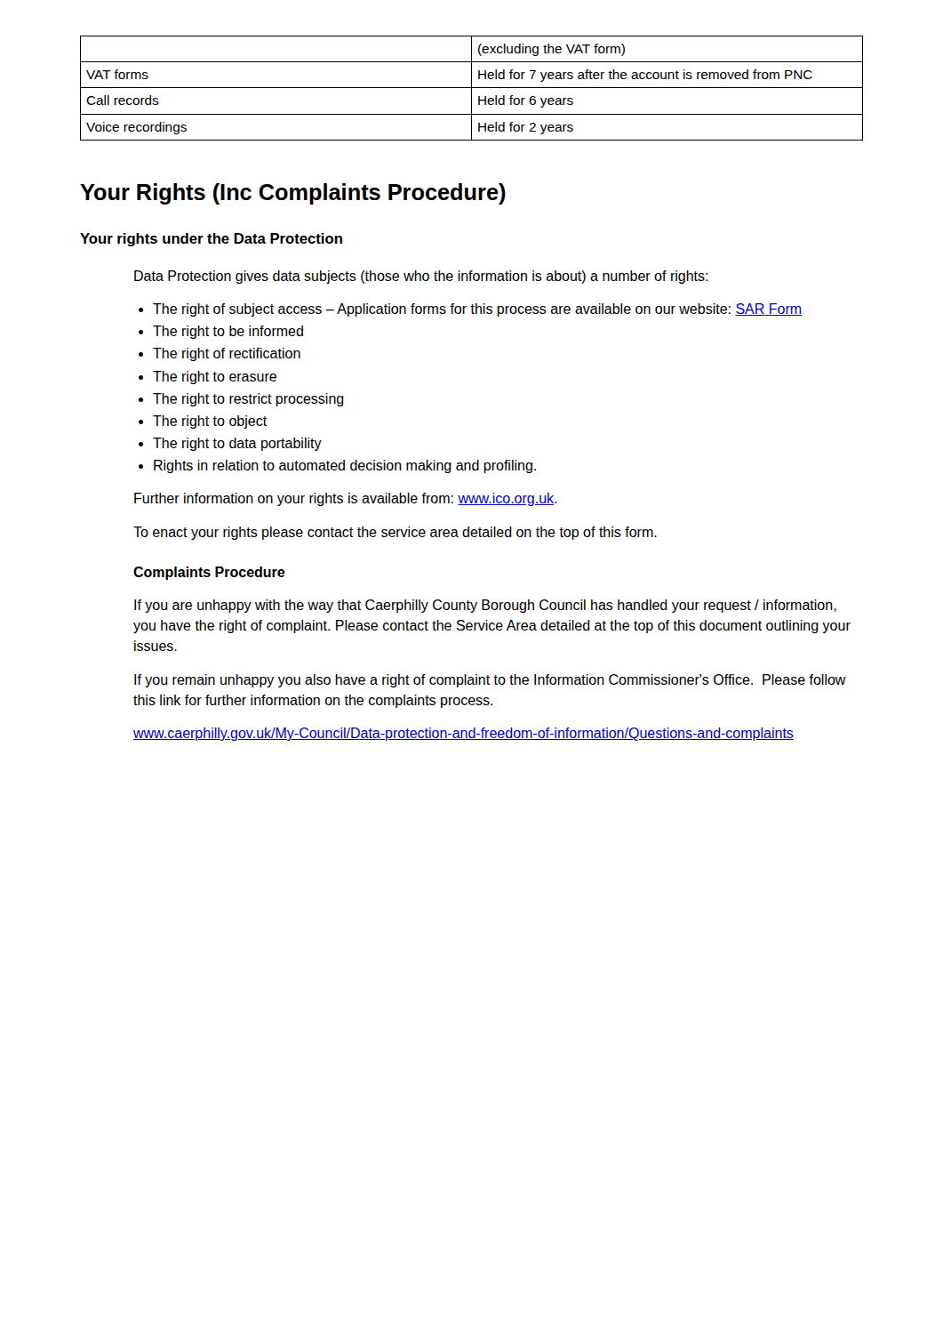| | (excluding the VAT form) |
| VAT forms | Held for 7 years after the account is removed from PNC |
| Call records | Held for 6 years |
| Voice recordings | Held for 2 years |
Your Rights (Inc Complaints Procedure)
Your rights under the Data Protection
Data Protection gives data subjects (those who the information is about) a number of rights:
The right of subject access – Application forms for this process are available on our website: SAR Form
The right to be informed
The right of rectification
The right to erasure
The right to restrict processing
The right to object
The right to data portability
Rights in relation to automated decision making and profiling.
Further information on your rights is available from: www.ico.org.uk.
To enact your rights please contact the service area detailed on the top of this form.
Complaints Procedure
If you are unhappy with the way that Caerphilly County Borough Council has handled your request / information, you have the right of complaint. Please contact the Service Area detailed at the top of this document outlining your issues.
If you remain unhappy you also have a right of complaint to the Information Commissioner's Office. Please follow this link for further information on the complaints process.
www.caerphilly.gov.uk/My-Council/Data-protection-and-freedom-of-information/Questions-and-complaints